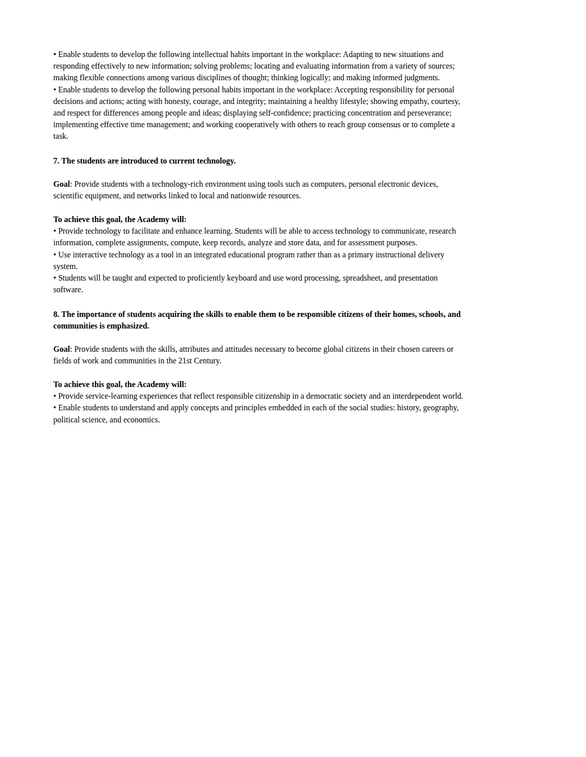• Enable students to develop the following intellectual habits important in the workplace: Adapting to new situations and responding effectively to new information; solving problems; locating and evaluating information from a variety of sources; making flexible connections among various disciplines of thought; thinking logically; and making informed judgments.
• Enable students to develop the following personal habits important in the workplace: Accepting responsibility for personal decisions and actions; acting with honesty, courage, and integrity; maintaining a healthy lifestyle; showing empathy, courtesy, and respect for differences among people and ideas; displaying self-confidence; practicing concentration and perseverance; implementing effective time management; and working cooperatively with others to reach group consensus or to complete a task.
7. The students are introduced to current technology.
Goal: Provide students with a technology-rich environment using tools such as computers, personal electronic devices, scientific equipment, and networks linked to local and nationwide resources.
To achieve this goal, the Academy will:
• Provide technology to facilitate and enhance learning. Students will be able to access technology to communicate, research information, complete assignments, compute, keep records, analyze and store data, and for assessment purposes.
• Use interactive technology as a tool in an integrated educational program rather than as a primary instructional delivery system.
• Students will be taught and expected to proficiently keyboard and use word processing, spreadsheet, and presentation software.
8. The importance of students acquiring the skills to enable them to be responsible citizens of their homes, schools, and communities is emphasized.
Goal: Provide students with the skills, attributes and attitudes necessary to become global citizens in their chosen careers or fields of work and communities in the 21st Century.
To achieve this goal, the Academy will:
• Provide service-learning experiences that reflect responsible citizenship in a democratic society and an interdependent world.
• Enable students to understand and apply concepts and principles embedded in each of the social studies: history, geography, political science, and economics.